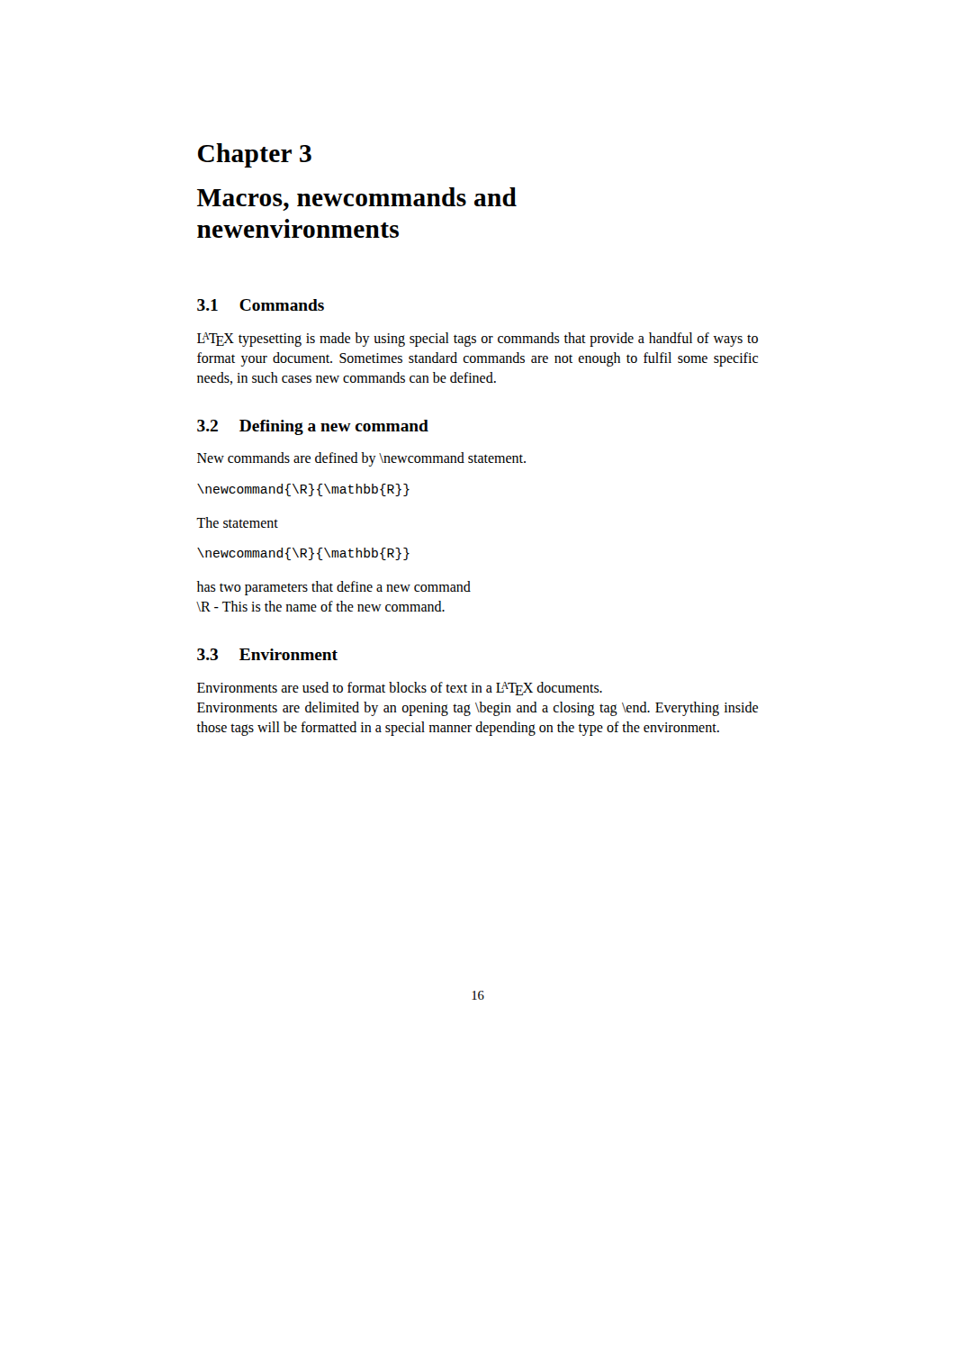Chapter 3
Macros, newcommands and
newenvironments
3.1 Commands
La Te X typesetting is made by using special tags or commands that provide a handful of ways to format your document. Sometimes standard commands are not enough to fulfil some specific needs, in such cases new commands can be defined.
3.2 Defining a new command
New commands are defined by \newcommand statement.
\newcommand{\R}{\mathbb{R}}
The statement
\newcommand{\R}{\mathbb{R}}
has two parameters that define a new command
\R - This is the name of the new command.
3.3 Environment
Environments are used to format blocks of text in a La Te X documents.
Environments are delimited by an opening tag \begin and a closing tag \end. Everything inside those tags will be formatted in a special manner depending on the type of the environment.
16